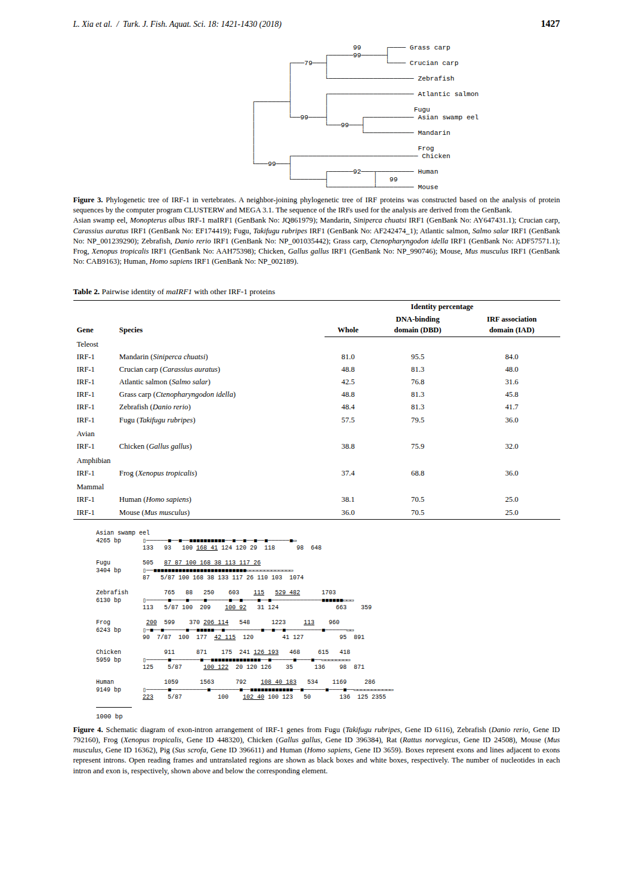L. Xia et al. / Turk. J. Fish. Aquat. Sci. 18: 1421-1430 (2018) 1427
99 ┌──── Grass carp ┌──────99──────┤ ┌───79───┤ └──── Crucian carp │ │ │ └───────────────────── Zebrafish │ │ ┌───────────────────── Atlantic salmon ┌────────┤ │ │ │ │ Fugu │ └──99────┤ ┌──────────── Asian swamp eel │ └───99───┤ │ └──────────── Mandarin │ │ Frog │ ┌─────────────────────────────── Chicken └───99───┤ │ ┌──────92───┬───────── Human └────────┤ │ 99 └───────────┴───────── Mouse
Figure 3. Phylogenetic tree of IRF-1 in vertebrates. A neighbor-joining phylogenetic tree of IRF proteins was constructed based on the analysis of protein sequences by the computer program CLUSTERW and MEGA 3.1. The sequence of the IRFs used for the analysis are derived from the GenBank.
Asian swamp eel, Monopterus albus IRF-1 maIRF1 (GenBank No: JQ861979); Mandarin, Siniperca chuatsi IRF1 (GenBank No: AY647431.1); Crucian carp, Carassius auratus IRF1 (GenBank No: EF174419); Fugu, Takifugu rubripes IRF1 (GenBank No: AF242474_1); Atlantic salmon, Salmo salar IRF1 (GenBank No: NP_001239290); Zebrafish, Danio rerio IRF1 (GenBank No: NP_001035442); Grass carp, Ctenopharyngodon idella IRF1 (GenBank No: ADF57571.1); Frog, Xenopus tropicalis IRF1 (GenBank No: AAH75398); Chicken, Gallus gallus IRF1 (GenBank No: NP_990746); Mouse, Mus musculus IRF1 (GenBank No: CAB9163); Human, Homo sapiens IRF1 (GenBank No: NP_002189).
Table 2. Pairwise identity of maIRF1 with other IRF-1 proteins
| Gene | Species | Identity percentage |
| --- | --- | --- |
| Whole | DNA-binding domain (DBD) | IRF association domain (IAD) |
| Teleost |
| IRF-1 | Mandarin ( Siniperca chuatsi ) | 81.0 | 95.5 | 84.0 |
| IRF-1 | Crucian carp ( Carassius auratus ) | 48.8 | 81.3 | 48.0 |
| IRF-1 | Atlantic salmon ( Salmo salar ) | 42.5 | 76.8 | 31.6 |
| IRF-1 | Grass carp ( Ctenopharyngodon idella ) | 48.8 | 81.3 | 45.8 |
| IRF-1 | Zebrafish ( Danio rerio ) | 48.4 | 81.3 | 41.7 |
| IRF-1 | Fugu ( Takifugu rubripes ) | 57.5 | 79.5 | 36.0 |
| Avian |
| IRF-1 | Chicken ( Gallus gallus ) | 38.8 | 75.9 | 32.0 |
| Amphibian |
| IRF-1 | Frog ( Xenopus tropicalis ) | 37.4 | 68.8 | 36.0 |
| Mammal |
| IRF-1 | Human ( Homo sapiens ) | 38.1 | 70.5 | 25.0 |
| IRF-1 | Mouse ( Mus musculus ) | 36.0 | 70.5 | 25.0 |
Asian swamp eel 4265 bp ▯──────■──■──■■■■■■■■■■──■──■──■──■──────■▭ 133 93 100 168 41 124 120 29 118 98 648 Fugu 505 87 87 100 168 38 113 117 26 3404 bp ▯──■■■■■■■■■■■■■■■■■■■■■■■■■■▭▭▭▭▭▭▭▭▭▭▭▭▭ 87 5/87 100 168 38 133 117 26 110 103 1074 Zebrafish 765 88 250 603 115 529 482 1703 6130 bp ▯──────■────■────■──────■──■────■──■──────────────■■■■■■▭▭▭ 113 5/87 100 209 100 92 31 124 663 359 Frog 200 599 370 206 114 548 1223 113 960 6243 bp ▯─■──■──────■──■■■■■──■──────────■──■──■──────────■──────▭▭ 90 7/87 100 177 42 115 120 41 127 95 891 Chicken 911 871 175 241 126 193 468 615 418 5959 bp ▯──────■────────■──■■■■■■■■■■■■■■──■──────■────■──▭▭▭▭▭▭▭▭ 125 5/87 100 122 20 120 126 35 136 98 871 Human 1059 1563 792 108 40 183 534 1169 286 9149 bp ▯──────■──────────■────────■──■■■■■■■■■■■■──■──────■────■──▭▭▭▭▭▭▭▭▭▭▭ 223 5/87 100 102 40 100 123 50 136 125 2355
1000 bp
Figure 4. Schematic diagram of exon-intron arrangement of IRF-1 genes from Fugu (Takifugu rubripes, Gene ID 6116), Zebrafish (Danio rerio, Gene ID 792160), Frog (Xenopus tropicalis, Gene ID 448320), Chicken (Gallus gallus, Gene ID 396384), Rat (Rattus norvegicus, Gene ID 24508), Mouse (Mus musculus, Gene ID 16362), Pig (Sus scrofa, Gene ID 396611) and Human (Homo sapiens, Gene ID 3659). Boxes represent exons and lines adjacent to exons represent introns. Open reading frames and untranslated regions are shown as black boxes and white boxes, respectively. The number of nucleotides in each intron and exon is, respectively, shown above and below the corresponding element.